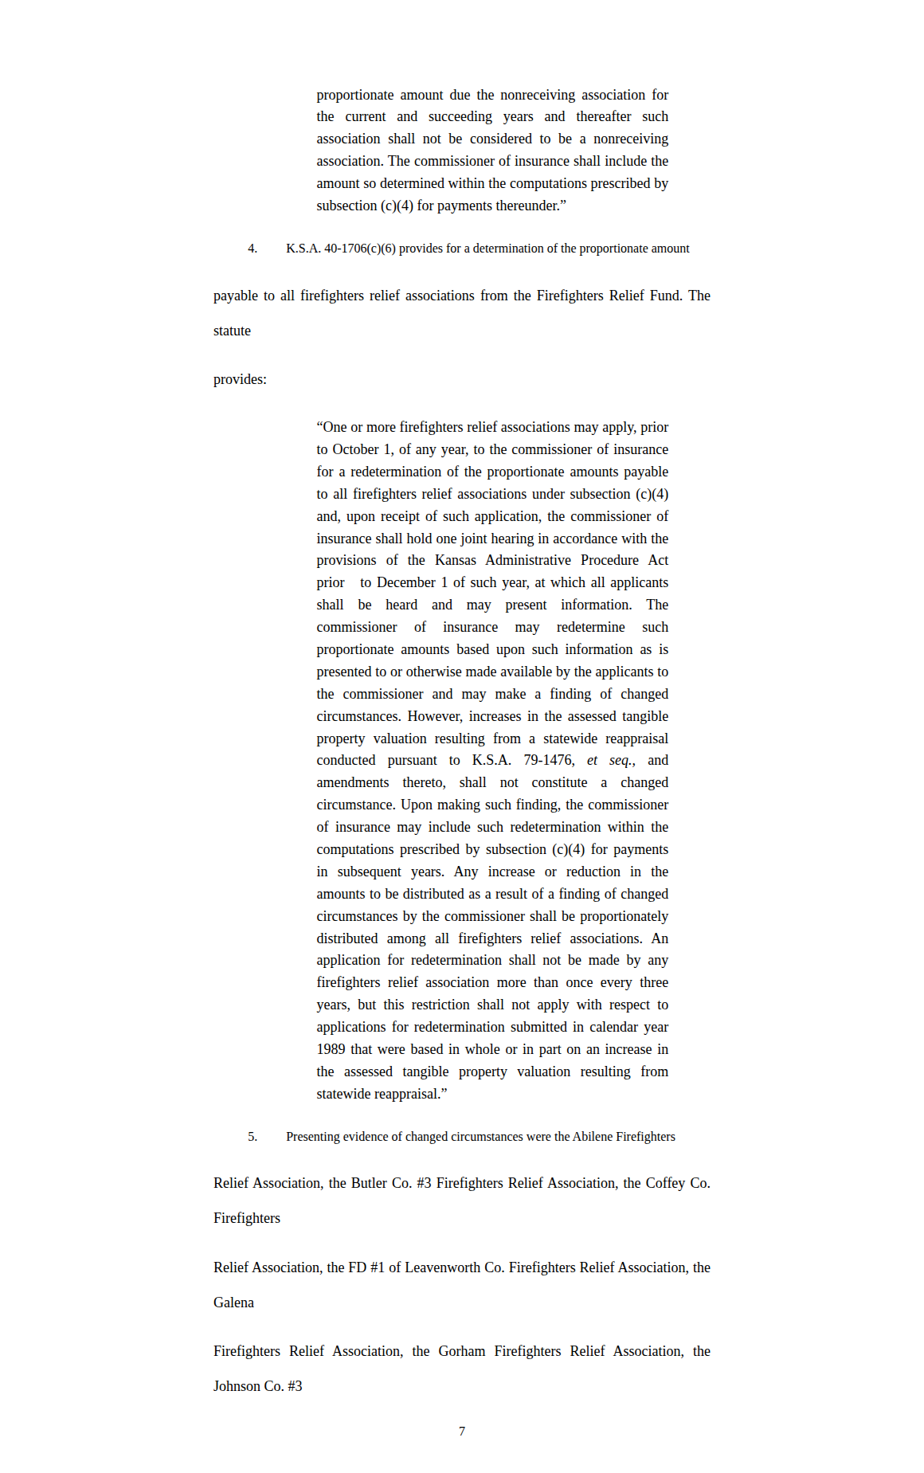proportionate amount due the nonreceiving association for the current and succeeding years and thereafter such association shall not be considered to be a nonreceiving association. The commissioner of insurance shall include the amount so determined within the computations prescribed by subsection (c)(4) for payments thereunder.”
4.
K.S.A. 40-1706(c)(6) provides for a determination of the proportionate amount
payable to all firefighters relief associations from the Firefighters Relief Fund. The statute
provides:
“One or more firefighters relief associations may apply, prior to October 1, of any year, to the commissioner of insurance for a redetermination of the proportionate amounts payable to all firefighters relief associations under subsection (c)(4) and, upon receipt of such application, the commissioner of insurance shall hold one joint hearing in accordance with the provisions of the Kansas Administrative Procedure Act prior to December 1 of such year, at which all applicants shall be heard and may present information. The commissioner of insurance may redetermine such proportionate amounts based upon such information as is presented to or otherwise made available by the applicants to the commissioner and may make a finding of changed circumstances. However, increases in the assessed tangible property valuation resulting from a statewide reappraisal conducted pursuant to K.S.A. 79-1476, et seq., and amendments thereto, shall not constitute a changed circumstance. Upon making such finding, the commissioner of insurance may include such redetermination within the computations prescribed by subsection (c)(4) for payments in subsequent years. Any increase or reduction in the amounts to be distributed as a result of a finding of changed circumstances by the commissioner shall be proportionately distributed among all firefighters relief associations. An application for redetermination shall not be made by any firefighters relief association more than once every three years, but this restriction shall not apply with respect to applications for redetermination submitted in calendar year 1989 that were based in whole or in part on an increase in the assessed tangible property valuation resulting from statewide reappraisal.”
5.
Presenting evidence of changed circumstances were the Abilene Firefighters
Relief Association, the Butler Co. #3 Firefighters Relief Association, the Coffey Co. Firefighters
Relief Association, the FD #1 of Leavenworth Co. Firefighters Relief Association, the Galena
Firefighters Relief Association, the Gorham Firefighters Relief Association, the Johnson Co. #3
7